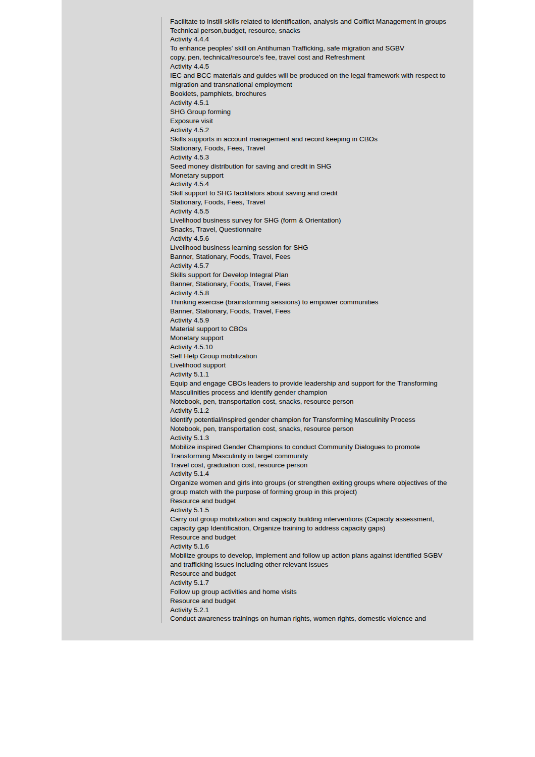Facilitate to instill skills related to identification, analysis and Colflict Management in groups
Technical person,budget, resource, snacks
Activity 4.4.4
To enhance peoples' skill on Antihuman Trafficking, safe migration and SGBV
copy, pen, technical/resource's fee, travel cost and Refreshment
Activity 4.4.5
IEC and BCC materials and guides will be produced on the legal framework with respect to migration and transnational employment
Booklets, pamphlets, brochures
Activity 4.5.1
SHG Group forming
Exposure visit
Activity 4.5.2
Skills supports in account management and record keeping in CBOs
Stationary, Foods, Fees, Travel
Activity 4.5.3
Seed money distribution for saving and credit in SHG
Monetary support
Activity 4.5.4
Skill support to SHG facilitators about saving and credit
Stationary, Foods, Fees, Travel
Activity 4.5.5
Livelihood business survey for SHG (form & Orientation)
Snacks, Travel, Questionnaire
Activity 4.5.6
Livelihood business learning session for SHG
Banner, Stationary, Foods, Travel, Fees
Activity 4.5.7
Skills support for Develop Integral Plan
Banner, Stationary, Foods, Travel, Fees
Activity 4.5.8
Thinking exercise (brainstorming sessions) to empower communities
Banner, Stationary, Foods, Travel, Fees
Activity 4.5.9
Material support to CBOs
Monetary support
Activity 4.5.10
Self Help Group mobilization
Livelihood support
Activity 5.1.1
Equip and engage CBOs leaders to provide leadership and support for the Transforming Masculinities process and identify gender champion
Notebook, pen, transportation cost, snacks, resource person
Activity 5.1.2
Identify potential/inspired gender champion for Transforming Masculinity Process
Notebook, pen, transportation cost, snacks, resource person
Activity 5.1.3
Mobilize inspired Gender Champions to conduct Community Dialogues to promote Transforming Masculinity in target community
Travel cost, graduation cost, resource person
Activity 5.1.4
Organize women and girls into groups (or strengthen exiting groups where objectives of the group match with the purpose of forming group in this project)
Resource and budget
Activity 5.1.5
Carry out group mobilization and capacity building interventions (Capacity assessment, capacity gap Identification, Organize training to address capacity gaps)
Resource and budget
Activity 5.1.6
Mobilize groups to develop, implement and follow up action plans against identified SGBV and trafficking issues including other relevant issues
Resource and budget
Activity 5.1.7
Follow up group activities and home visits
Resource and budget
Activity 5.2.1
Conduct awareness trainings on human rights, women rights, domestic violence and